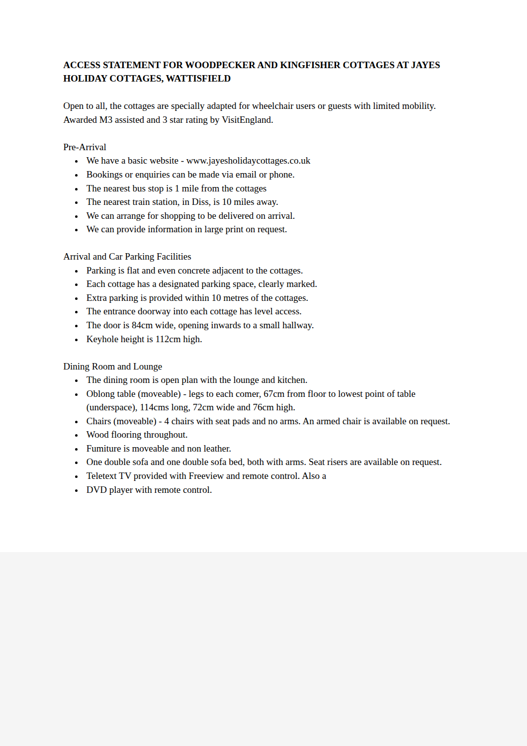Access Statement for Woodpecker and Kingfisher Cottages at Jayes Holiday Cottages, Wattisfield
Open to all, the cottages are specially adapted for wheelchair users or guests with limited mobility. Awarded M3 assisted and 3 star rating by VisitEngland.
Pre-Arrival
We have a basic website - www.jayesholidaycottages.co.uk
Bookings or enquiries can be made via email or phone.
The nearest bus stop is 1 mile from the cottages
The nearest train station, in Diss, is 10 miles away.
We can arrange for shopping to be delivered on arrival.
We can provide information in large print on request.
Arrival and Car Parking Facilities
Parking is flat and even concrete adjacent to the cottages.
Each cottage has a designated parking space, clearly marked.
Extra parking is provided within 10 metres of the cottages.
The entrance doorway into each cottage has level access.
The door is 84cm wide, opening inwards to a small hallway.
Keyhole height is 112cm high.
Dining Room and Lounge
The dining room is open plan with the lounge and kitchen.
Oblong table (moveable) - legs to each comer, 67cm from floor to lowest point of table (underspace), 114cms long, 72cm wide and 76cm high.
Chairs (moveable) - 4 chairs with seat pads and no arms. An armed chair is available on request.
Wood flooring throughout.
Fumiture is moveable and non leather.
One double sofa and one double sofa bed, both with arms. Seat risers are available on request.
Teletext TV provided with Freeview and remote control. Also a
DVD player with remote control.